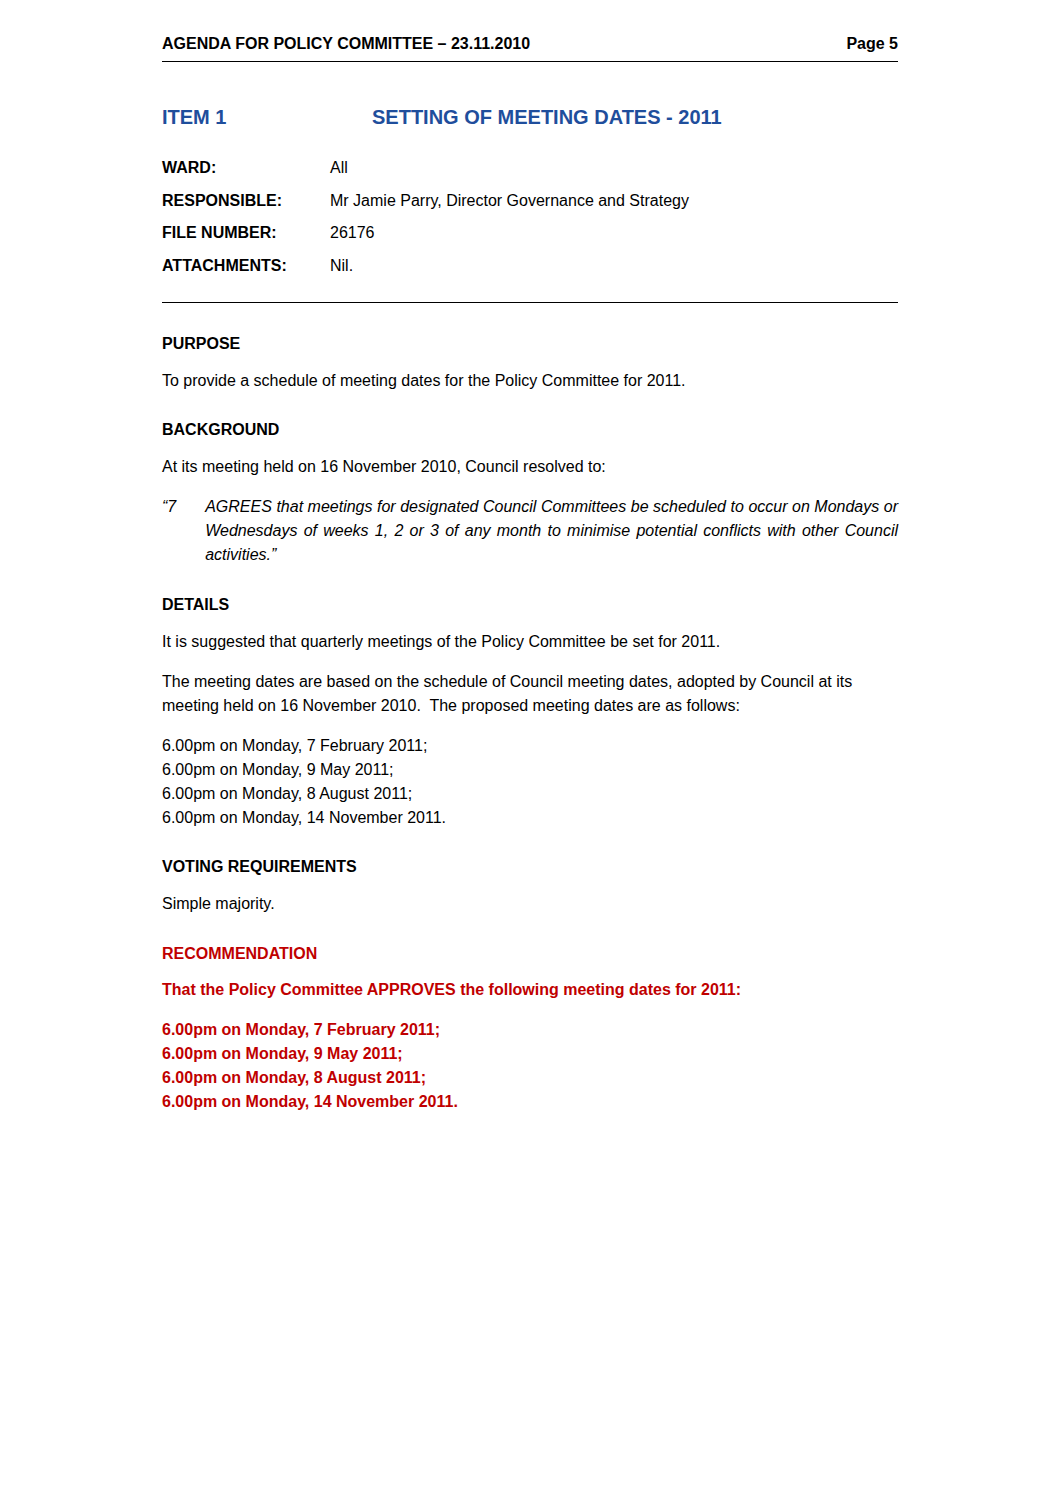Agenda for Policy Committee – 23.11.2010 Page 5
ITEM 1 SETTING OF MEETING DATES - 2011
Ward:
All
Responsible:
Mr Jamie Parry, Director Governance and Strategy
File Number:
26176
Attachments:
Nil.
Purpose
To provide a schedule of meeting dates for the Policy Committee for 2011.
Background
At its meeting held on 16 November 2010, Council resolved to:
“7
AGREES that meetings for designated Council Committees be scheduled to occur on Mondays or Wednesdays of weeks 1, 2 or 3 of any month to minimise potential conflicts with other Council activities.”
Details
It is suggested that quarterly meetings of the Policy Committee be set for 2011.
The meeting dates are based on the schedule of Council meeting dates, adopted by Council at its meeting held on 16 November 2010. The proposed meeting dates are as follows:
6.00pm on Monday, 7 February 2011;
6.00pm on Monday, 9 May 2011;
6.00pm on Monday, 8 August 2011;
6.00pm on Monday, 14 November 2011.
Voting Requirements
Simple majority.
Recommendation
That the Policy Committee APPROVES the following meeting dates for 2011:
6.00pm on Monday, 7 February 2011;
6.00pm on Monday, 9 May 2011;
6.00pm on Monday, 8 August 2011;
6.00pm on Monday, 14 November 2011.